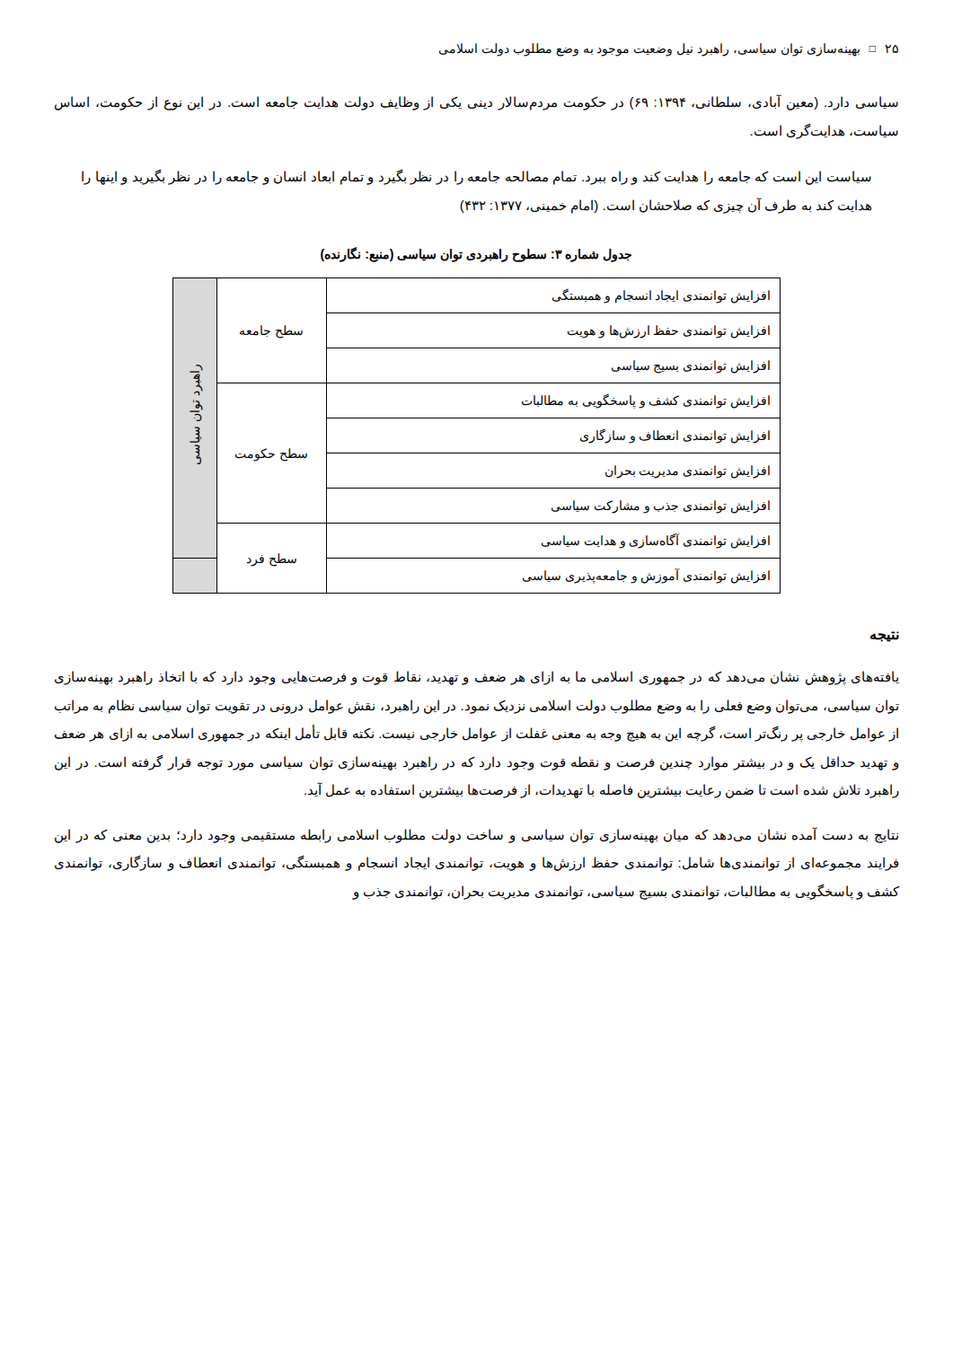۲۵ □ بهینه‌سازی توان سیاسی، راهبرد نیل وضعیت موجود به وضع مطلوب دولت اسلامی
سیاسی دارد. (معین آبادی، سلطانی، ۱۳۹۴: ۶۹) در حکومت مردم‌سالار دینی یکی از وظایف دولت هدایت جامعه است. در این نوع از حکومت، اساس سیاست، هدایت‌گری است.
سیاست این است که جامعه را هدایت کند و راه ببرد. تمام مصالحه جامعه را در نظر بگیرد و تمام ابعاد انسان و جامعه را در نظر بگیرید و اینها را هدایت کند به طرف آن چیزی که صلاحشان است. (امام خمینی، ۱۳۷۷: ۴۳۲)
جدول شماره ۳: سطوح راهبردی توان سیاسی (منبع: نگارنده)
| افزایش توانمندی ایجاد انسجام و همبستگی | سطح جامعه | راهبرد توان سیاسی |
| افزایش توانمندی حفظ ارزش‌ها و هویت |
| افزایش توانمندی بسیج سیاسی |
| افزایش توانمندی کشف و پاسخگویی به مطالبات | سطح حکومت |
| افزایش توانمندی انعطاف و سازگاری |
| افزایش توانمندی مدیریت بحران |
| افزایش توانمندی جذب و مشارکت سیاسی |
| افزایش توانمندی آگاه‌سازی و هدایت سیاسی | سطح فرد |
| افزایش توانمندی آموزش و جامعه‌پذیری سیاسی | |
نتیجه
یافته‌های پژوهش نشان می‌دهد که در جمهوری اسلامی ما به ازای هر ضعف و تهدید، نقاط قوت و فرصت‌هایی وجود دارد که با اتخاذ راهبرد بهینه‌سازی توان سیاسی، می‌توان وضع فعلی را به وضع مطلوب دولت اسلامی نزدیک نمود. در این راهبرد، نقش عوامل درونی در تقویت توان سیاسی نظام به مراتب از عوامل خارجی پر رنگ‌تر است، گرچه این به هیچ وجه به معنی غفلت از عوامل خارجی نیست. نکته قابل تأمل اینکه در جمهوری اسلامی به ازای هر ضعف و تهدید حداقل یک و در بیشتر موارد چندین فرصت و نقطه قوت وجود دارد که در راهبرد بهینه‌سازی توان سیاسی مورد توجه قرار گرفته است. در این راهبرد تلاش شده است تا ضمن رعایت بیشترین فاصله با تهدیدات، از فرصت‌ها بیشترین استفاده به عمل آید.
نتایج به دست آمده نشان می‌دهد که میان بهینه‌سازی توان سیاسی و ساخت دولت مطلوب اسلامی رابطه مستقیمی وجود دارد؛ بدین معنی که در این فرایند مجموعه‌ای از توانمندی‌ها شامل: توانمندی حفظ ارزش‌ها و هویت، توانمندی ایجاد انسجام و همبستگی، توانمندی انعطاف و سازگاری، توانمندی کشف و پاسخگویی به مطالبات، توانمندی بسیج سیاسی، توانمندی مدیریت بحران، توانمندی جذب و